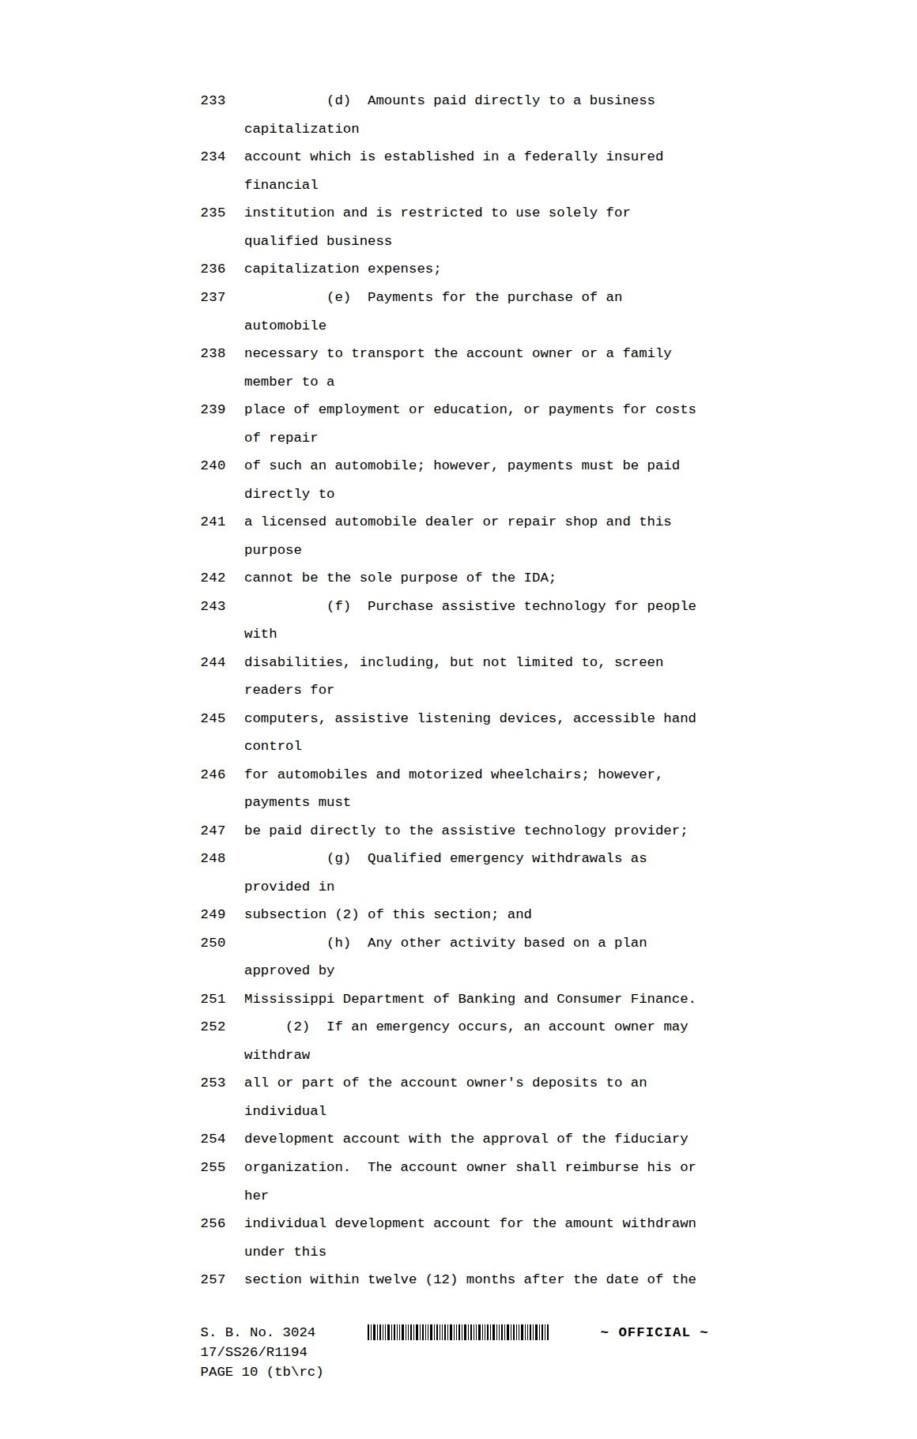233 (d) Amounts paid directly to a business capitalization
234 account which is established in a federally insured financial
235 institution and is restricted to use solely for qualified business
236 capitalization expenses;
237 (e) Payments for the purchase of an automobile
238 necessary to transport the account owner or a family member to a
239 place of employment or education, or payments for costs of repair
240 of such an automobile; however, payments must be paid directly to
241 a licensed automobile dealer or repair shop and this purpose
242 cannot be the sole purpose of the IDA;
243 (f) Purchase assistive technology for people with
244 disabilities, including, but not limited to, screen readers for
245 computers, assistive listening devices, accessible hand control
246 for automobiles and motorized wheelchairs; however, payments must
247 be paid directly to the assistive technology provider;
248 (g) Qualified emergency withdrawals as provided in
249 subsection (2) of this section; and
250 (h) Any other activity based on a plan approved by
251 Mississippi Department of Banking and Consumer Finance.
252 (2) If an emergency occurs, an account owner may withdraw
253 all or part of the account owner's deposits to an individual
254 development account with the approval of the fiduciary
255 organization. The account owner shall reimburse his or her
256 individual development account for the amount withdrawn under this
257 section within twelve (12) months after the date of the
S. B. No. 3024 17/SS26/R1194 PAGE 10 (tb\rc)
~ OFFICIAL ~